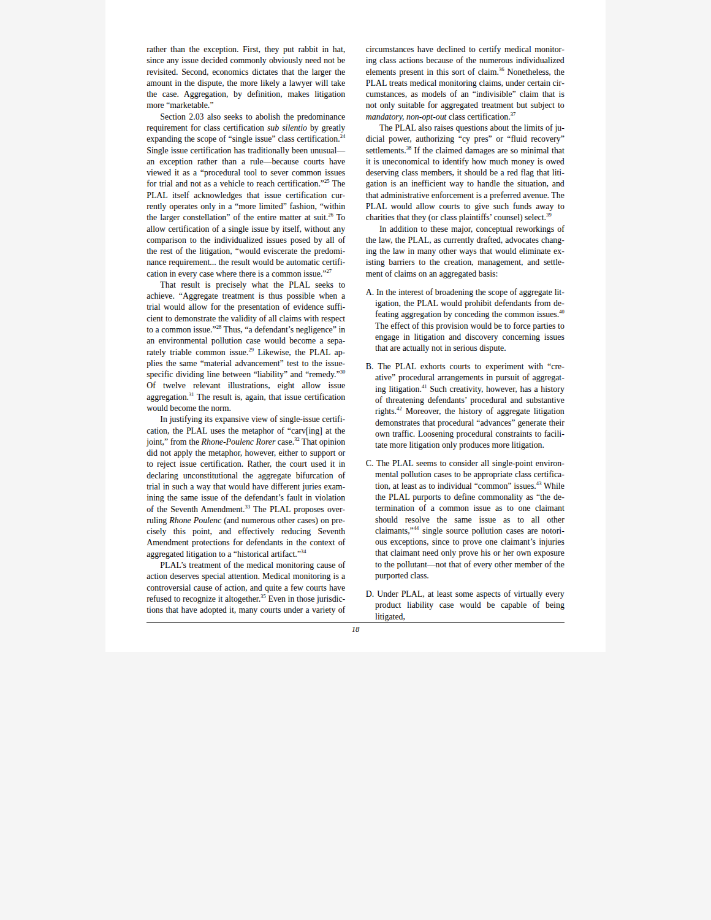rather than the exception. First, they put rabbit in hat, since any issue decided commonly obviously need not be revisited. Second, economics dictates that the larger the amount in the dispute, the more likely a lawyer will take the case. Aggregation, by definition, makes litigation more “marketable.”
Section 2.03 also seeks to abolish the predominance requirement for class certification sub silentio by greatly expanding the scope of “single issue” class certification.24 Single issue certification has traditionally been unusual—an exception rather than a rule—because courts have viewed it as a “procedural tool to sever common issues for trial and not as a vehicle to reach certification.”25 The PLAL itself acknowledges that issue certification currently operates only in a “more limited” fashion, “within the larger constellation” of the entire matter at suit.26 To allow certification of a single issue by itself, without any comparison to the individualized issues posed by all of the rest of the litigation, “would eviscerate the predominance requirement... the result would be automatic certification in every case where there is a common issue.”27
That result is precisely what the PLAL seeks to achieve. “Aggregate treatment is thus possible when a trial would allow for the presentation of evidence sufficient to demonstrate the validity of all claims with respect to a common issue.”28 Thus, “a defendant’s negligence” in an environmental pollution case would become a separately triable common issue.29 Likewise, the PLAL applies the same “material advancement” test to the issue-specific dividing line between “liability” and “remedy.”30 Of twelve relevant illustrations, eight allow issue aggregation.31 The result is, again, that issue certification would become the norm.
In justifying its expansive view of single-issue certification, the PLAL uses the metaphor of “carv[ing] at the joint,” from the Rhone-Poulenc Rorer case.32 That opinion did not apply the metaphor, however, either to support or to reject issue certification. Rather, the court used it in declaring unconstitutional the aggregate bifurcation of trial in such a way that would have different juries examining the same issue of the defendant’s fault in violation of the Seventh Amendment.33 The PLAL proposes overruling Rhone Poulenc (and numerous other cases) on precisely this point, and effectively reducing Seventh Amendment protections for defendants in the context of aggregated litigation to a “historical artifact.”34
PLAL’s treatment of the medical monitoring cause of action deserves special attention. Medical monitoring is a controversial cause of action, and quite a few courts have refused to recognize it altogether.35 Even in those jurisdictions that have adopted it, many courts under a variety of circumstances have declined to certify medical monitoring class actions because of the numerous individualized elements present in this sort of claim.36 Nonetheless, the PLAL treats medical monitoring claims, under certain circumstances, as models of an “indivisible” claim that is not only suitable for aggregated treatment but subject to mandatory, non-opt-out class certification.37
The PLAL also raises questions about the limits of judicial power, authorizing “cy pres” or “fluid recovery” settlements.38 If the claimed damages are so minimal that it is uneconomical to identify how much money is owed deserving class members, it should be a red flag that litigation is an inefficient way to handle the situation, and that administrative enforcement is a preferred avenue. The PLAL would allow courts to give such funds away to charities that they (or class plaintiffs’ counsel) select.39
In addition to these major, conceptual reworkings of the law, the PLAL, as currently drafted, advocates changing the law in many other ways that would eliminate existing barriers to the creation, management, and settlement of claims on an aggregated basis:
A. In the interest of broadening the scope of aggregate litigation, the PLAL would prohibit defendants from defeating aggregation by conceding the common issues.40 The effect of this provision would be to force parties to engage in litigation and discovery concerning issues that are actually not in serious dispute.
B. The PLAL exhorts courts to experiment with “creative” procedural arrangements in pursuit of aggregating litigation.41 Such creativity, however, has a history of threatening defendants’ procedural and substantive rights.42 Moreover, the history of aggregate litigation demonstrates that procedural “advances” generate their own traffic. Loosening procedural constraints to facilitate more litigation only produces more litigation.
C. The PLAL seems to consider all single-point environmental pollution cases to be appropriate class certification, at least as to individual “common” issues.43 While the PLAL purports to define commonality as “the determination of a common issue as to one claimant should resolve the same issue as to all other claimants,”44 single source pollution cases are notorious exceptions, since to prove one claimant’s injuries that claimant need only prove his or her own exposure to the pollutant—not that of every other member of the purported class.
D. Under PLAL, at least some aspects of virtually every product liability case would be capable of being litigated,
18